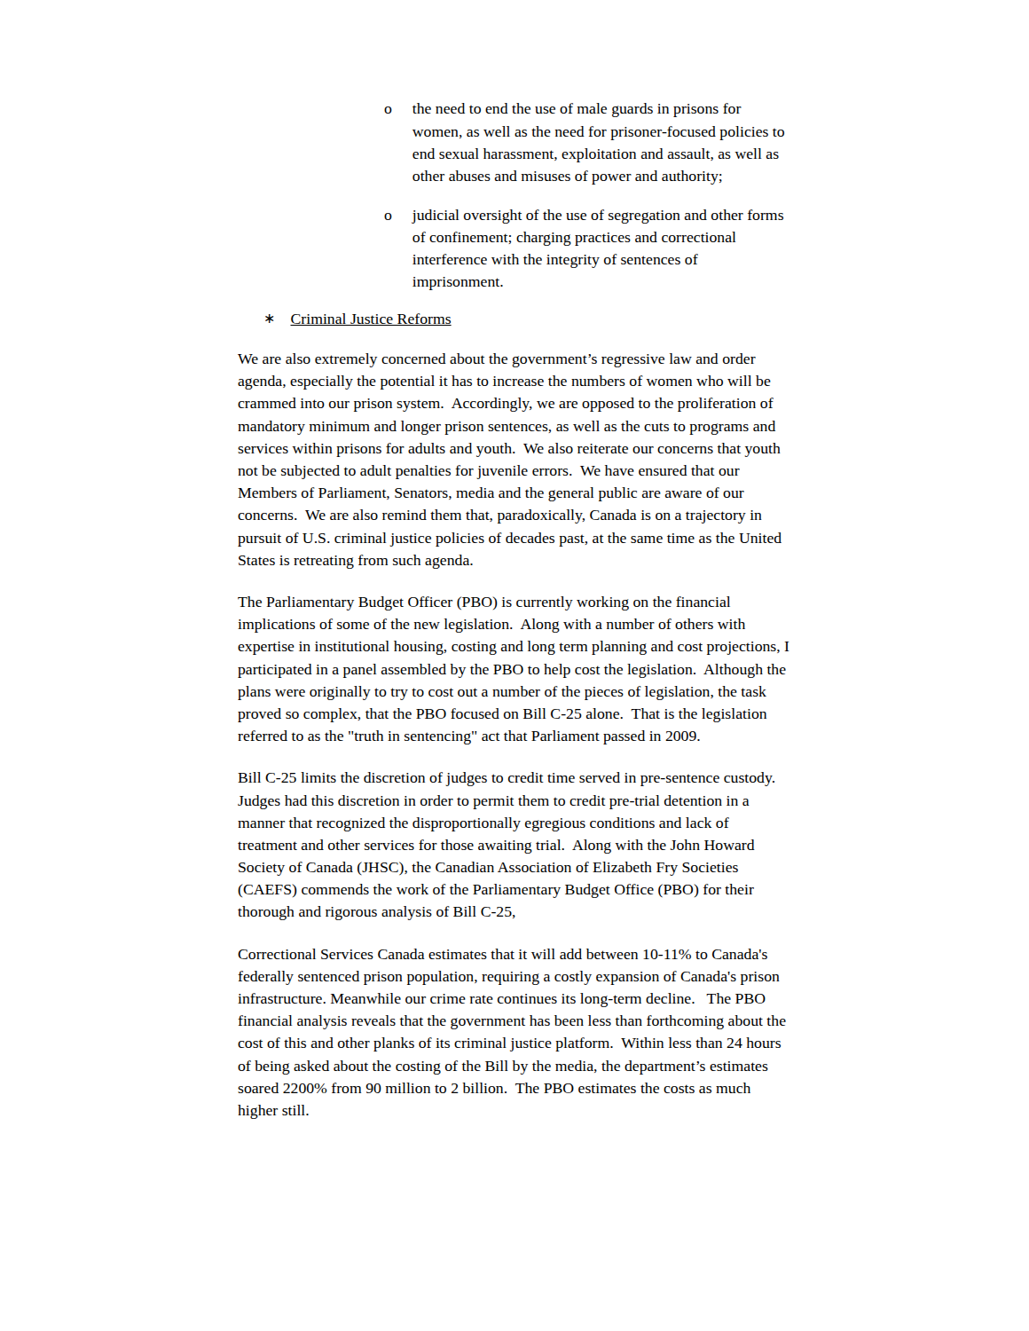o the need to end the use of male guards in prisons for women, as well as the need for prisoner-focused policies to end sexual harassment, exploitation and assault, as well as other abuses and misuses of power and authority;
o judicial oversight of the use of segregation and other forms of confinement; charging practices and correctional interference with the integrity of sentences of imprisonment.
∗ Criminal Justice Reforms
We are also extremely concerned about the government’s regressive law and order agenda, especially the potential it has to increase the numbers of women who will be crammed into our prison system. Accordingly, we are opposed to the proliferation of mandatory minimum and longer prison sentences, as well as the cuts to programs and services within prisons for adults and youth. We also reiterate our concerns that youth not be subjected to adult penalties for juvenile errors. We have ensured that our Members of Parliament, Senators, media and the general public are aware of our concerns. We are also remind them that, paradoxically, Canada is on a trajectory in pursuit of U.S. criminal justice policies of decades past, at the same time as the United States is retreating from such agenda.
The Parliamentary Budget Officer (PBO) is currently working on the financial implications of some of the new legislation. Along with a number of others with expertise in institutional housing, costing and long term planning and cost projections, I participated in a panel assembled by the PBO to help cost the legislation. Although the plans were originally to try to cost out a number of the pieces of legislation, the task proved so complex, that the PBO focused on Bill C-25 alone. That is the legislation referred to as the "truth in sentencing" act that Parliament passed in 2009.
Bill C-25 limits the discretion of judges to credit time served in pre-sentence custody. Judges had this discretion in order to permit them to credit pre-trial detention in a manner that recognized the disproportionally egregious conditions and lack of treatment and other services for those awaiting trial. Along with the John Howard Society of Canada (JHSC), the Canadian Association of Elizabeth Fry Societies (CAEFS) commends the work of the Parliamentary Budget Office (PBO) for their thorough and rigorous analysis of Bill C-25,
Correctional Services Canada estimates that it will add between 10-11% to Canada's federally sentenced prison population, requiring a costly expansion of Canada's prison infrastructure. Meanwhile our crime rate continues its long-term decline. The PBO financial analysis reveals that the government has been less than forthcoming about the cost of this and other planks of its criminal justice platform. Within less than 24 hours of being asked about the costing of the Bill by the media, the department’s estimates soared 2200% from 90 million to 2 billion. The PBO estimates the costs as much higher still.